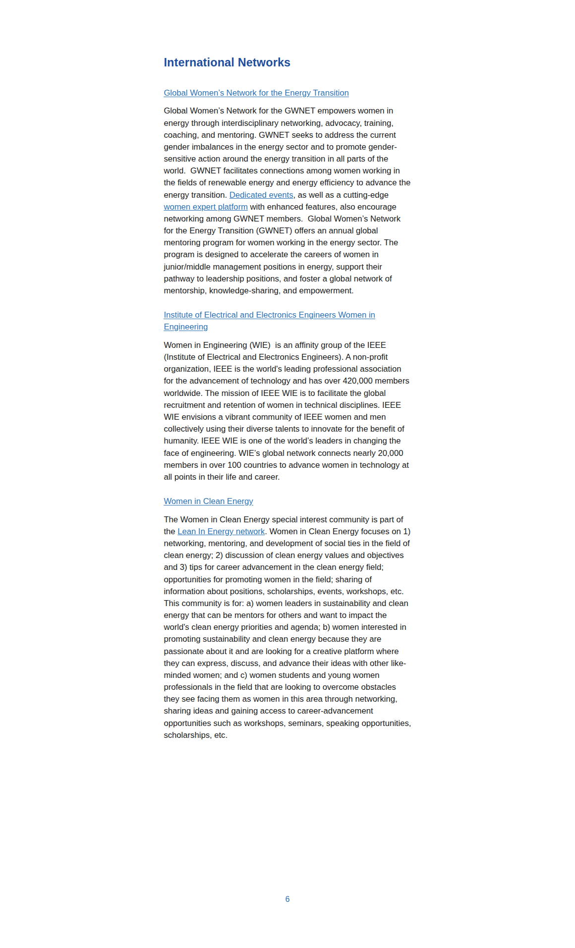International Networks
Global Women’s Network for the Energy Transition
Global Women’s Network for the GWNET empowers women in energy through interdisciplinary networking, advocacy, training, coaching, and mentoring. GWNET seeks to address the current gender imbalances in the energy sector and to promote gender-sensitive action around the energy transition in all parts of the world. GWNET facilitates connections among women working in the fields of renewable energy and energy efficiency to advance the energy transition. Dedicated events, as well as a cutting-edge women expert platform with enhanced features, also encourage networking among GWNET members. Global Women’s Network for the Energy Transition (GWNET) offers an annual global mentoring program for women working in the energy sector. The program is designed to accelerate the careers of women in junior/middle management positions in energy, support their pathway to leadership positions, and foster a global network of mentorship, knowledge-sharing, and empowerment.
Institute of Electrical and Electronics Engineers Women in Engineering
Women in Engineering (WIE) is an affinity group of the IEEE (Institute of Electrical and Electronics Engineers). A non-profit organization, IEEE is the world's leading professional association for the advancement of technology and has over 420,000 members worldwide. The mission of IEEE WIE is to facilitate the global recruitment and retention of women in technical disciplines. IEEE WIE envisions a vibrant community of IEEE women and men collectively using their diverse talents to innovate for the benefit of humanity. IEEE WIE is one of the world’s leaders in changing the face of engineering. WIE’s global network connects nearly 20,000 members in over 100 countries to advance women in technology at all points in their life and career.
Women in Clean Energy
The Women in Clean Energy special interest community is part of the Lean In Energy network. Women in Clean Energy focuses on 1) networking, mentoring, and development of social ties in the field of clean energy; 2) discussion of clean energy values and objectives and 3) tips for career advancement in the clean energy field; opportunities for promoting women in the field; sharing of information about positions, scholarships, events, workshops, etc. This community is for: a) women leaders in sustainability and clean energy that can be mentors for others and want to impact the world's clean energy priorities and agenda; b) women interested in promoting sustainability and clean energy because they are passionate about it and are looking for a creative platform where they can express, discuss, and advance their ideas with other like-minded women; and c) women students and young women professionals in the field that are looking to overcome obstacles they see facing them as women in this area through networking, sharing ideas and gaining access to career-advancement opportunities such as workshops, seminars, speaking opportunities, scholarships, etc.
6